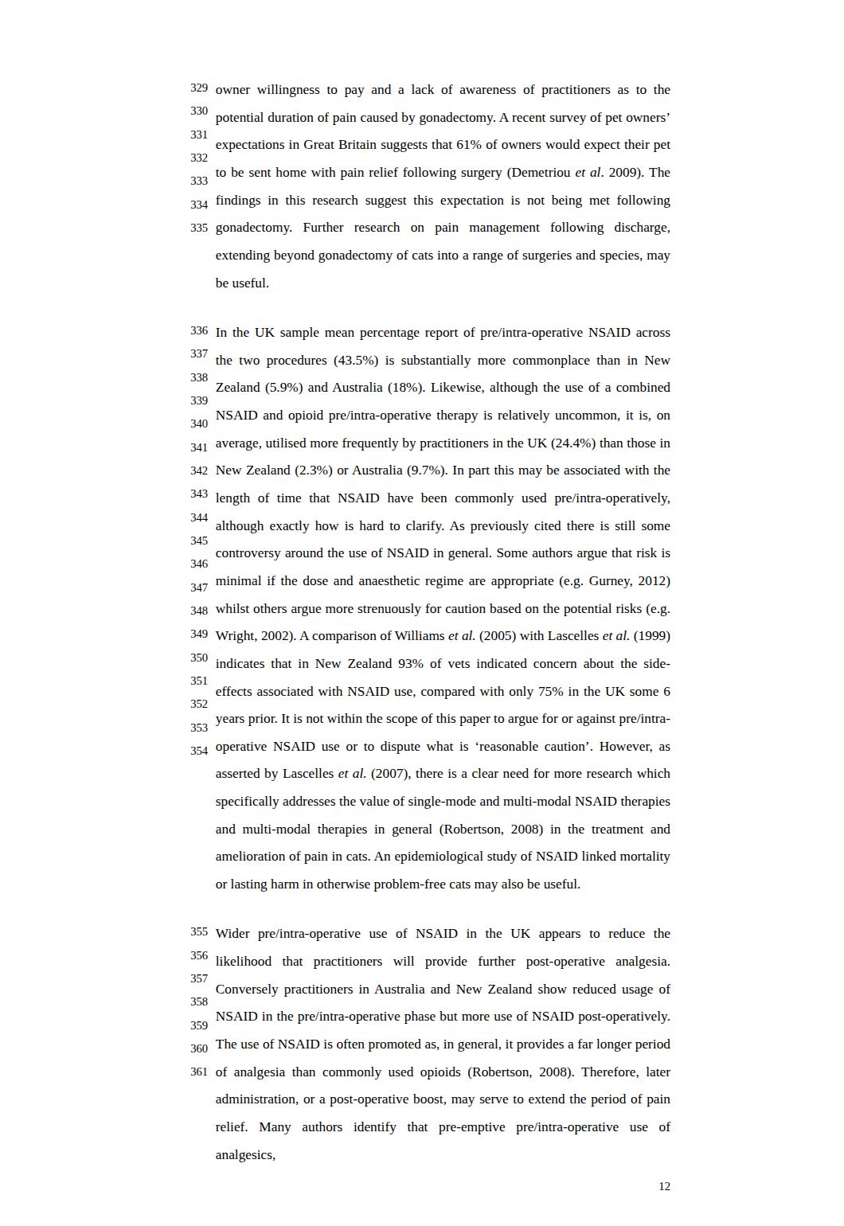329 330 331 332 333 334 335 owner willingness to pay and a lack of awareness of practitioners as to the potential duration of pain caused by gonadectomy. A recent survey of pet owners’ expectations in Great Britain suggests that 61% of owners would expect their pet to be sent home with pain relief following surgery (Demetriou et al. 2009). The findings in this research suggest this expectation is not being met following gonadectomy. Further research on pain management following discharge, extending beyond gonadectomy of cats into a range of surgeries and species, may be useful.
336 337 338 339 340 341 342 343 344 345 346 347 348 349 350 351 352 353 354 In the UK sample mean percentage report of pre/intra-operative NSAID across the two procedures (43.5%) is substantially more commonplace than in New Zealand (5.9%) and Australia (18%). Likewise, although the use of a combined NSAID and opioid pre/intra-operative therapy is relatively uncommon, it is, on average, utilised more frequently by practitioners in the UK (24.4%) than those in New Zealand (2.3%) or Australia (9.7%). In part this may be associated with the length of time that NSAID have been commonly used pre/intra-operatively, although exactly how is hard to clarify. As previously cited there is still some controversy around the use of NSAID in general. Some authors argue that risk is minimal if the dose and anaesthetic regime are appropriate (e.g. Gurney, 2012) whilst others argue more strenuously for caution based on the potential risks (e.g. Wright, 2002). A comparison of Williams et al. (2005) with Lascelles et al. (1999) indicates that in New Zealand 93% of vets indicated concern about the side-effects associated with NSAID use, compared with only 75% in the UK some 6 years prior. It is not within the scope of this paper to argue for or against pre/intra-operative NSAID use or to dispute what is ‘reasonable caution’. However, as asserted by Lascelles et al. (2007), there is a clear need for more research which specifically addresses the value of single-mode and multi-modal NSAID therapies and multi-modal therapies in general (Robertson, 2008) in the treatment and amelioration of pain in cats. An epidemiological study of NSAID linked mortality or lasting harm in otherwise problem-free cats may also be useful.
355 356 357 358 359 360 361 Wider pre/intra-operative use of NSAID in the UK appears to reduce the likelihood that practitioners will provide further post-operative analgesia. Conversely practitioners in Australia and New Zealand show reduced usage of NSAID in the pre/intra-operative phase but more use of NSAID post-operatively. The use of NSAID is often promoted as, in general, it provides a far longer period of analgesia than commonly used opioids (Robertson, 2008). Therefore, later administration, or a post-operative boost, may serve to extend the period of pain relief. Many authors identify that pre-emptive pre/intra-operative use of analgesics,
12